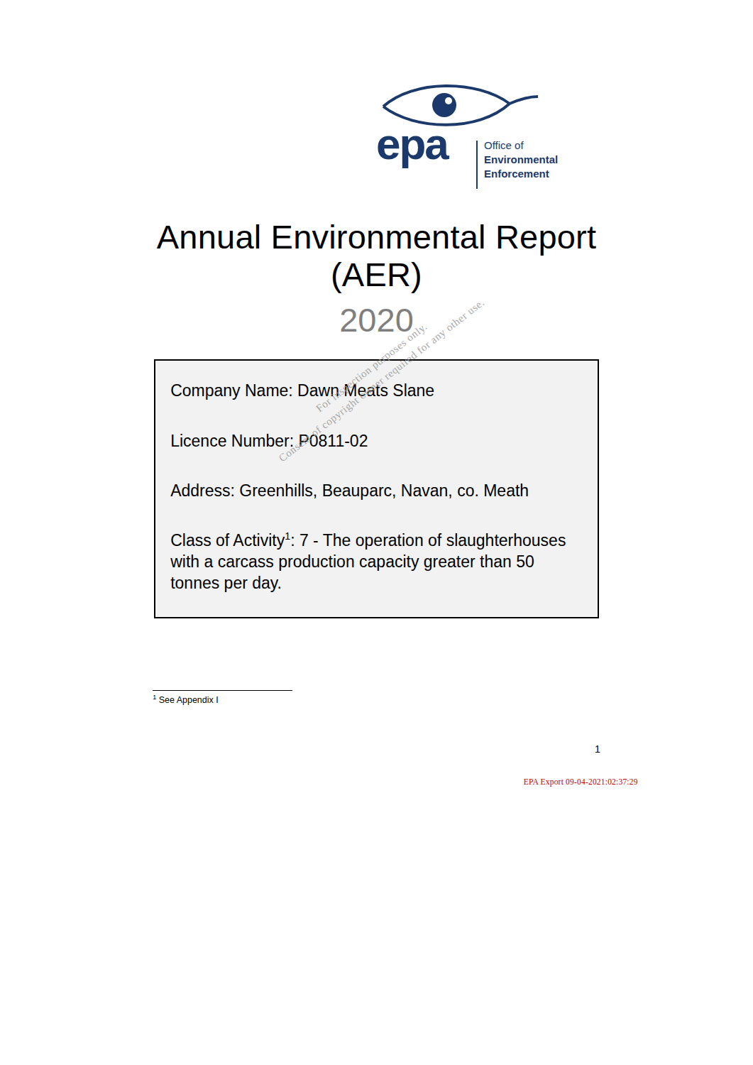epa Office of Environmental Enforcement
Annual Environmental Report
(AER)
2020
Company Name: Dawn Meats Slane
Licence Number: P0811-02
Address: Greenhills, Beauparc, Navan, co. Meath
Class of Activity1: 7 - The operation of slaughterhouses with a carcass production capacity greater than 50 tonnes per day.
1 See Appendix I
1
EPA Export 09-04-2021:02:37:29
For inspection purposes only. Consent of copyright owner required for any other use.